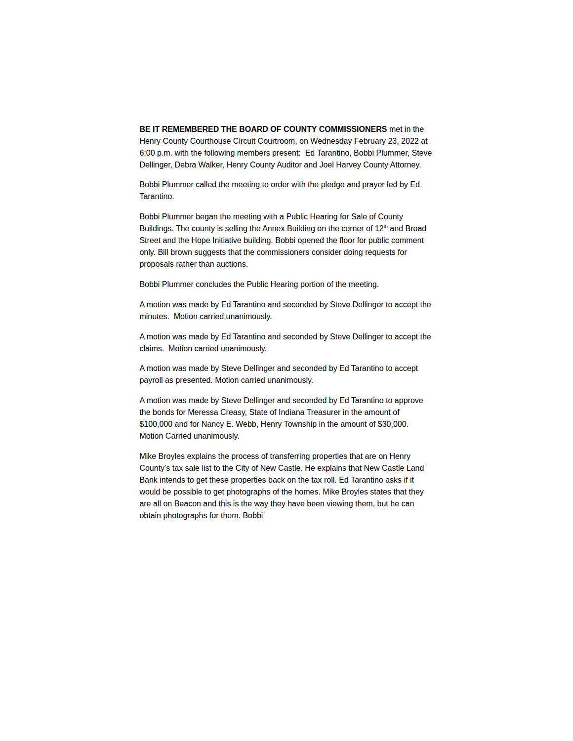BE IT REMEMBERED THE BOARD OF COUNTY COMMISSIONERS met in the Henry County Courthouse Circuit Courtroom, on Wednesday February 23, 2022 at 6:00 p.m. with the following members present: Ed Tarantino, Bobbi Plummer, Steve Dellinger, Debra Walker, Henry County Auditor and Joel Harvey County Attorney.
Bobbi Plummer called the meeting to order with the pledge and prayer led by Ed Tarantino.
Bobbi Plummer began the meeting with a Public Hearing for Sale of County Buildings. The county is selling the Annex Building on the corner of 12th and Broad Street and the Hope Initiative building. Bobbi opened the floor for public comment only. Bill brown suggests that the commissioners consider doing requests for proposals rather than auctions.
Bobbi Plummer concludes the Public Hearing portion of the meeting.
A motion was made by Ed Tarantino and seconded by Steve Dellinger to accept the minutes. Motion carried unanimously.
A motion was made by Ed Tarantino and seconded by Steve Dellinger to accept the claims. Motion carried unanimously.
A motion was made by Steve Dellinger and seconded by Ed Tarantino to accept payroll as presented. Motion carried unanimously.
A motion was made by Steve Dellinger and seconded by Ed Tarantino to approve the bonds for Meressa Creasy, State of Indiana Treasurer in the amount of $100,000 and for Nancy E. Webb, Henry Township in the amount of $30,000. Motion Carried unanimously.
Mike Broyles explains the process of transferring properties that are on Henry County’s tax sale list to the City of New Castle. He explains that New Castle Land Bank intends to get these properties back on the tax roll. Ed Tarantino asks if it would be possible to get photographs of the homes. Mike Broyles states that they are all on Beacon and this is the way they have been viewing them, but he can obtain photographs for them. Bobbi